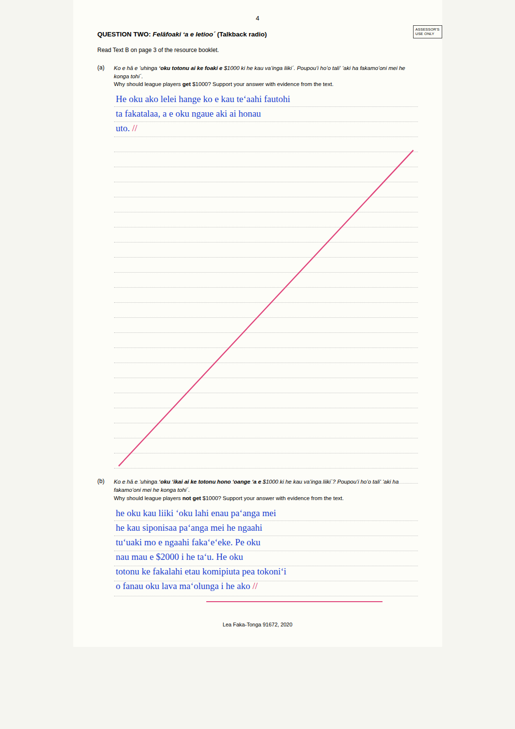4
ASSESSOR'S
USE ONLY
QUESTION TWO: Felāfoaki ʻa e letioo´ (Talkback radio)
Read Text B on page 3 of the resource booklet.
(a)
Ko e hā e ʻuhinga ʻoku totonu ai ke foaki e $1000 ki he kau vaʻinga liiki´. Poupouʻi hoʻo taliʻ ʻaki ha fakamoʻoni mei he konga tohi´.
Why should league players get $1000? Support your answer with evidence from the text.
He oku ako lelei hange ko e kau teʻaahi fautohi ta fakatalaa, a e oku ngaue aki ai honau uto. //
(b)
Ko e hā e ʻuhinga ʻoku ʻikai ai ke totonu hono ʻoange ʻa e $1000 ki he kau vaʻinga liiki´? Poupouʻi hoʻo taliʻ ʻaki ha fakamoʻoni mei he konga tohi´.
Why should league players not get $1000? Support your answer with evidence from the text.
he oku kau liiki ʻoku lahi enau paʻanga mei he kau siponisaa paʻanga mei he ngaahi tuʻuaki mo e ngaahi fakaʻeʻeke. Pe oku nau mau e $2000 i he taʻu. He oku totonu ke fakalahi etau komipiuta pea tokoniʻi o fanau oku lava maʻolunga i he ako //
Lea Faka-Tonga 91672, 2020